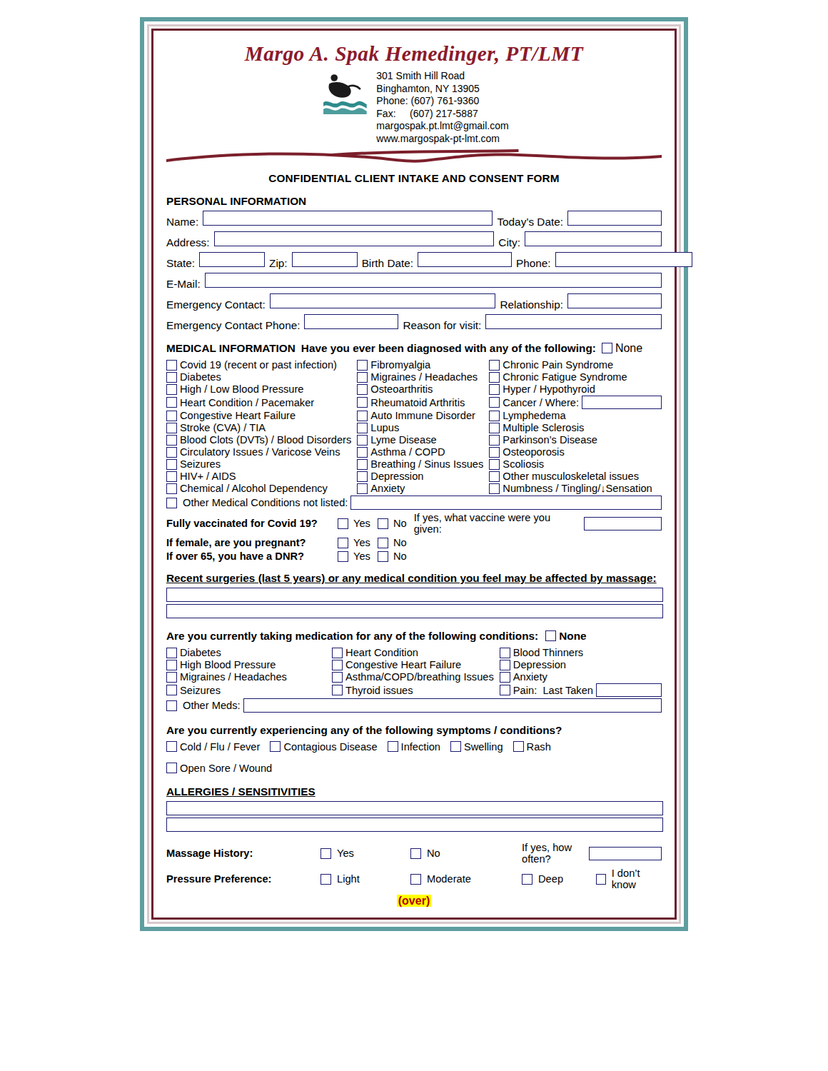Margo A. Spak Hemedinger, PT/LMT
301 Smith Hill Road
Binghamton, NY 13905
Phone: (607) 761-9360
Fax: (607) 217-5887
margospak.pt.lmt@gmail.com
www.margospak-pt-lmt.com
CONFIDENTIAL CLIENT INTAKE AND CONSENT FORM
PERSONAL INFORMATION
Name: Today’s Date:
Address: City:
State: Zip: Birth Date: Phone:
E-Mail:
Emergency Contact: Relationship:
Emergency Contact Phone: Reason for visit:
MEDICAL INFORMATION Have you ever been diagnosed with any of the following: None
Covid 19 (recent or past infection)
Fibromyalgia
Chronic Pain Syndrome
Diabetes
Migraines / Headaches
Chronic Fatigue Syndrome
High / Low Blood Pressure
Osteoarthritis
Hyper / Hypothyroid
Heart Condition / Pacemaker
Rheumatoid Arthritis
Cancer / Where:
Congestive Heart Failure
Auto Immune Disorder
Lymphedema
Stroke (CVA) / TIA
Lupus
Multiple Sclerosis
Blood Clots (DVTs) / Blood Disorders
Lyme Disease
Parkinson’s Disease
Circulatory Issues / Varicose Veins
Asthma / COPD
Osteoporosis
Seizures
Breathing / Sinus Issues
Scoliosis
HIV+ / AIDS
Depression
Other musculoskeletal issues
Chemical / Alcohol Dependency
Anxiety
Numbness / Tingling/↓Sensation
Other Medical Conditions not listed:
Fully vaccinated for Covid 19? Yes No If yes, what vaccine were you given:
If female, are you pregnant? Yes No
If over 65, you have a DNR? Yes No
Recent surgeries (last 5 years) or any medical condition you feel may be affected by massage:
Are you currently taking medication for any of the following conditions: None
Diabetes
Heart Condition
Blood Thinners
High Blood Pressure
Congestive Heart Failure
Depression
Migraines / Headaches
Asthma/COPD/breathing Issues
Anxiety
Seizures
Thyroid issues
Pain: Last Taken
Other Meds:
Are you currently experiencing any of the following symptoms / conditions?
Cold / Flu / Fever Contagious Disease Infection Swelling Rash Open Sore / Wound
ALLERGIES / SENSITIVITIES
Massage History: Yes No If yes, how often?
Pressure Preference: Light Moderate Deep I don’t know
(over)